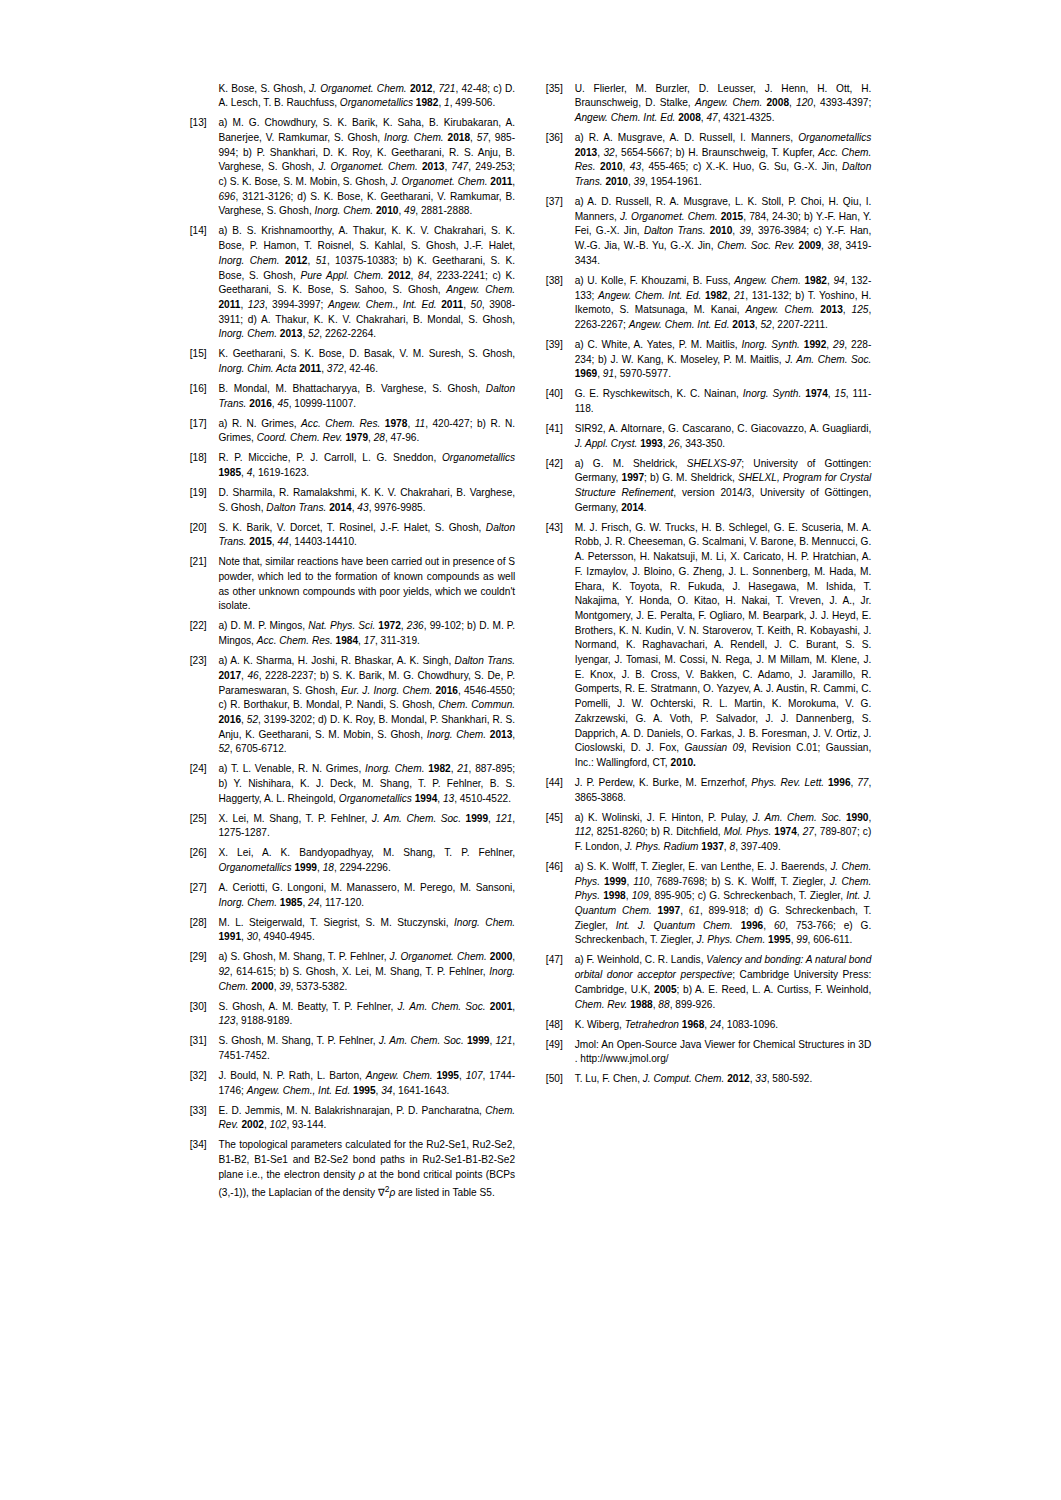K. Bose, S. Ghosh, J. Organomet. Chem. 2012, 721, 42-48; c) D. A. Lesch, T. B. Rauchfuss, Organometallics 1982, 1, 499-506.
[13] a) M. G. Chowdhury, S. K. Barik, K. Saha, B. Kirubakaran, A. Banerjee, V. Ramkumar, S. Ghosh, Inorg. Chem. 2018, 57, 985-994; b) P. Shankhari, D. K. Roy, K. Geetharani, R. S. Anju, B. Varghese, S. Ghosh, J. Organomet. Chem. 2013, 747, 249-253; c) S. K. Bose, S. M. Mobin, S. Ghosh, J. Organomet. Chem. 2011, 696, 3121-3126; d) S. K. Bose, K. Geetharani, V. Ramkumar, B. Varghese, S. Ghosh, Inorg. Chem. 2010, 49, 2881-2888.
[14] a) B. S. Krishnamoorthy, A. Thakur, K. K. V. Chakrahari, S. K. Bose, P. Hamon, T. Roisnel, S. Kahlal, S. Ghosh, J.-F. Halet, Inorg. Chem. 2012, 51, 10375-10383; b) K. Geetharani, S. K. Bose, S. Ghosh, Pure Appl. Chem. 2012, 84, 2233-2241; c) K. Geetharani, S. K. Bose, S. Sahoo, S. Ghosh, Angew. Chem. 2011, 123, 3994-3997; Angew. Chem., Int. Ed. 2011, 50, 3908-3911; d) A. Thakur, K. K. V. Chakrahari, B. Mondal, S. Ghosh, Inorg. Chem. 2013, 52, 2262-2264.
[15] K. Geetharani, S. K. Bose, D. Basak, V. M. Suresh, S. Ghosh, Inorg. Chim. Acta 2011, 372, 42-46.
[16] B. Mondal, M. Bhattacharyya, B. Varghese, S. Ghosh, Dalton Trans. 2016, 45, 10999-11007.
[17] a) R. N. Grimes, Acc. Chem. Res. 1978, 11, 420-427; b) R. N. Grimes, Coord. Chem. Rev. 1979, 28, 47-96.
[18] R. P. Micciche, P. J. Carroll, L. G. Sneddon, Organometallics 1985, 4, 1619-1623.
[19] D. Sharmila, R. Ramalakshmi, K. K. V. Chakrahari, B. Varghese, S. Ghosh, Dalton Trans. 2014, 43, 9976-9985.
[20] S. K. Barik, V. Dorcet, T. Rosinel, J.-F. Halet, S. Ghosh, Dalton Trans. 2015, 44, 14403-14410.
[21] Note that, similar reactions have been carried out in presence of S powder, which led to the formation of known compounds as well as other unknown compounds with poor yields, which we couldn't isolate.
[22] a) D. M. P. Mingos, Nat. Phys. Sci. 1972, 236, 99-102; b) D. M. P. Mingos, Acc. Chem. Res. 1984, 17, 311-319.
[23] a) A. K. Sharma, H. Joshi, R. Bhaskar, A. K. Singh, Dalton Trans. 2017, 46, 2228-2237; b) S. K. Barik, M. G. Chowdhury, S. De, P. Parameswaran, S. Ghosh, Eur. J. Inorg. Chem. 2016, 4546-4550; c) R. Borthakur, B. Mondal, P. Nandi, S. Ghosh, Chem. Commun. 2016, 52, 3199-3202; d) D. K. Roy, B. Mondal, P. Shankhari, R. S. Anju, K. Geetharani, S. M. Mobin, S. Ghosh, Inorg. Chem. 2013, 52, 6705-6712.
[24] a) T. L. Venable, R. N. Grimes, Inorg. Chem. 1982, 21, 887-895; b) Y. Nishihara, K. J. Deck, M. Shang, T. P. Fehlner, B. S. Haggerty, A. L. Rheingold, Organometallics 1994, 13, 4510-4522.
[25] X. Lei, M. Shang, T. P. Fehlner, J. Am. Chem. Soc. 1999, 121, 1275-1287.
[26] X. Lei, A. K. Bandyopadhyay, M. Shang, T. P. Fehlner, Organometallics 1999, 18, 2294-2296.
[27] A. Ceriotti, G. Longoni, M. Manassero, M. Perego, M. Sansoni, Inorg. Chem. 1985, 24, 117-120.
[28] M. L. Steigerwald, T. Siegrist, S. M. Stuczynski, Inorg. Chem. 1991, 30, 4940-4945.
[29] a) S. Ghosh, M. Shang, T. P. Fehlner, J. Organomet. Chem. 2000, 92, 614-615; b) S. Ghosh, X. Lei, M. Shang, T. P. Fehlner, Inorg. Chem. 2000, 39, 5373-5382.
[30] S. Ghosh, A. M. Beatty, T. P. Fehlner, J. Am. Chem. Soc. 2001, 123, 9188-9189.
[31] S. Ghosh, M. Shang, T. P. Fehlner, J. Am. Chem. Soc. 1999, 121, 7451-7452.
[32] J. Bould, N. P. Rath, L. Barton, Angew. Chem. 1995, 107, 1744-1746; Angew. Chem., Int. Ed. 1995, 34, 1641-1643.
[33] E. D. Jemmis, M. N. Balakrishnarajan, P. D. Pancharatna, Chem. Rev. 2002, 102, 93-144.
[34] The topological parameters calculated for the Ru2-Se1, Ru2-Se2, B1-B2, B1-Se1 and B2-Se2 bond paths in Ru2-Se1-B1-B2-Se2 plane i.e., the electron density ρ at the bond critical points (BCPs (3,-1)), the Laplacian of the density ∇2ρ are listed in Table S5.
[35] U. Flierler, M. Burzler, D. Leusser, J. Henn, H. Ott, H. Braunschweig, D. Stalke, Angew. Chem. 2008, 120, 4393-4397; Angew. Chem. Int. Ed. 2008, 47, 4321-4325.
[36] a) R. A. Musgrave, A. D. Russell, I. Manners, Organometallics 2013, 32, 5654-5667; b) H. Braunschweig, T. Kupfer, Acc. Chem. Res. 2010, 43, 455-465; c) X.-K. Huo, G. Su, G.-X. Jin, Dalton Trans. 2010, 39, 1954-1961.
[37] a) A. D. Russell, R. A. Musgrave, L. K. Stoll, P. Choi, H. Qiu, I. Manners, J. Organomet. Chem. 2015, 784, 24-30; b) Y.-F. Han, Y. Fei, G.-X. Jin, Dalton Trans. 2010, 39, 3976-3984; c) Y.-F. Han, W.-G. Jia, W.-B. Yu, G.-X. Jin, Chem. Soc. Rev. 2009, 38, 3419-3434.
[38] a) U. Kolle, F. Khouzami, B. Fuss, Angew. Chem. 1982, 94, 132-133; Angew. Chem. Int. Ed. 1982, 21, 131-132; b) T. Yoshino, H. Ikemoto, S. Matsunaga, M. Kanai, Angew. Chem. 2013, 125, 2263-2267; Angew. Chem. Int. Ed. 2013, 52, 2207-2211.
[39] a) C. White, A. Yates, P. M. Maitlis, Inorg. Synth. 1992, 29, 228-234; b) J. W. Kang, K. Moseley, P. M. Maitlis, J. Am. Chem. Soc. 1969, 91, 5970-5977.
[40] G. E. Ryschkewitsch, K. C. Nainan, Inorg. Synth. 1974, 15, 111-118.
[41] SIR92, A. Altornare, G. Cascarano, C. Giacovazzo, A. Guagliardi, J. Appl. Cryst. 1993, 26, 343-350.
[42] a) G. M. Sheldrick, SHELXS-97; University of Gottingen: Germany, 1997; b) G. M. Sheldrick, SHELXL, Program for Crystal Structure Refinement, version 2014/3, University of Göttingen, Germany, 2014.
[43] M. J. Frisch, G. W. Trucks, H. B. Schlegel, G. E. Scuseria, M. A. Robb, J. R. Cheeseman, G. Scalmani, V. Barone, B. Mennucci, G. A. Petersson, H. Nakatsuji, M. Li, X. Caricato, H. P. Hratchian, A. F. Izmaylov, J. Bloino, G. Zheng, J. L. Sonnenberg, M. Hada, M. Ehara, K. Toyota, R. Fukuda, J. Hasegawa, M. Ishida, T. Nakajima, Y. Honda, O. Kitao, H. Nakai, T. Vreven, J. A., Jr. Montgomery, J. E. Peralta, F. Ogliaro, M. Bearpark, J. J. Heyd, E. Brothers, K. N. Kudin, V. N. Staroverov, T. Keith, R. Kobayashi, J. Normand, K. Raghavachari, A. Rendell, J. C. Burant, S. S. Iyengar, J. Tomasi, M. Cossi, N. Rega, J. M Millam, M. Klene, J. E. Knox, J. B. Cross, V. Bakken, C. Adamo, J. Jaramillo, R. Gomperts, R. E. Stratmann, O. Yazyev, A. J. Austin, R. Cammi, C. Pomelli, J. W. Ochterski, R. L. Martin, K. Morokuma, V. G. Zakrzewski, G. A. Voth, P. Salvador, J. J. Dannenberg, S. Dapprich, A. D. Daniels, O. Farkas, J. B. Foresman, J. V. Ortiz, J. Cioslowski, D. J. Fox, Gaussian 09, Revision C.01; Gaussian, Inc.: Wallingford, CT, 2010.
[44] J. P. Perdew, K. Burke, M. Ernzerhof, Phys. Rev. Lett. 1996, 77, 3865-3868.
[45] a) K. Wolinski, J. F. Hinton, P. Pulay, J. Am. Chem. Soc. 1990, 112, 8251-8260; b) R. Ditchfield, Mol. Phys. 1974, 27, 789-807; c) F. London, J. Phys. Radium 1937, 8, 397-409.
[46] a) S. K. Wolff, T. Ziegler, E. van Lenthe, E. J. Baerends, J. Chem. Phys. 1999, 110, 7689-7698; b) S. K. Wolff, T. Ziegler, J. Chem. Phys. 1998, 109, 895-905; c) G. Schreckenbach, T. Ziegler, Int. J. Quantum Chem. 1997, 61, 899-918; d) G. Schreckenbach, T. Ziegler, Int. J. Quantum Chem. 1996, 60, 753-766; e) G. Schreckenbach, T. Ziegler, J. Phys. Chem. 1995, 99, 606-611.
[47] a) F. Weinhold, C. R. Landis, Valency and bonding: A natural bond orbital donor acceptor perspective; Cambridge University Press: Cambridge, U.K, 2005; b) A. E. Reed, L. A. Curtiss, F. Weinhold, Chem. Rev. 1988, 88, 899-926.
[48] K. Wiberg, Tetrahedron 1968, 24, 1083-1096.
[49] Jmol: An Open-Source Java Viewer for Chemical Structures in 3D . http://www.jmol.org/
[50] T. Lu, F. Chen, J. Comput. Chem. 2012, 33, 580-592.